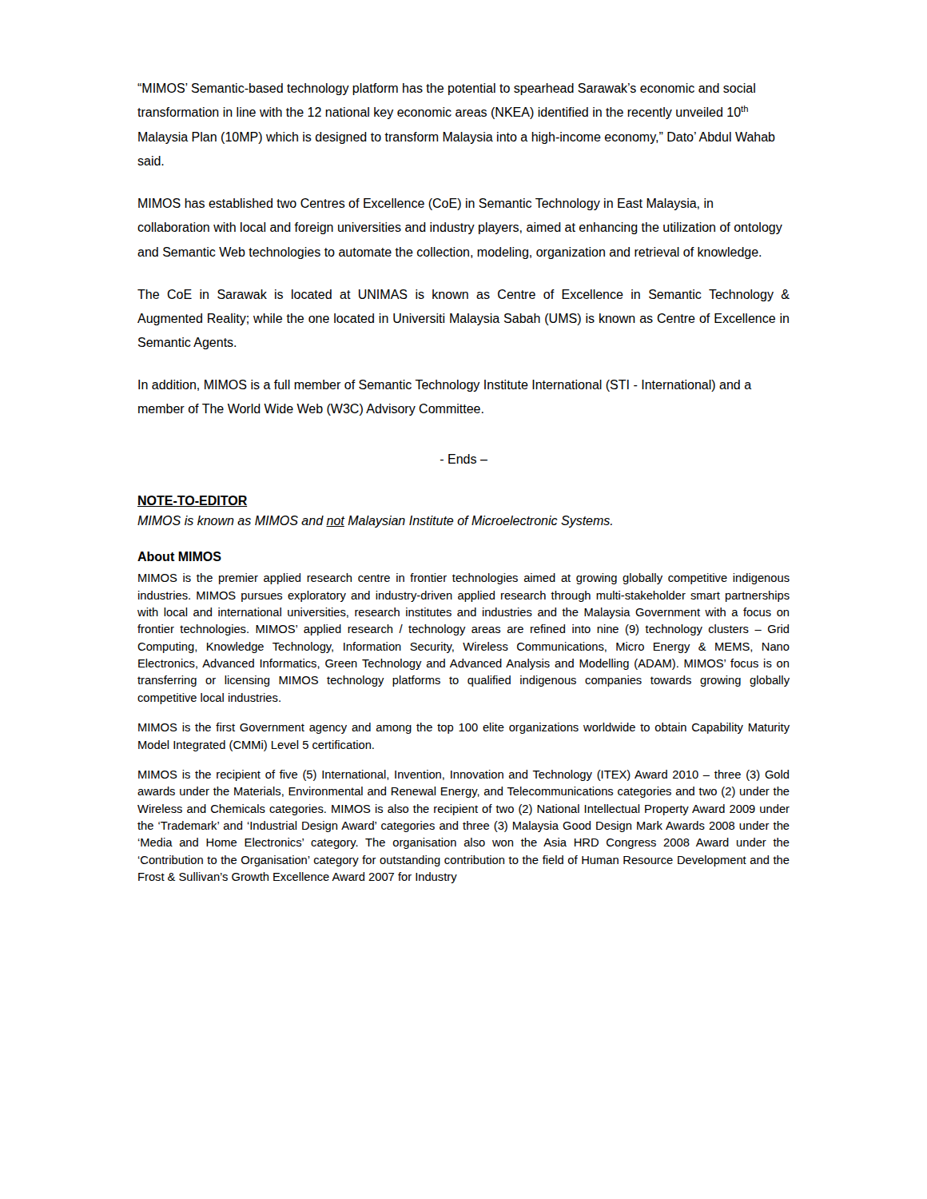“MIMOS’ Semantic-based technology platform has the potential to spearhead Sarawak’s economic and social transformation in line with the 12 national key economic areas (NKEA) identified in the recently unveiled 10th Malaysia Plan (10MP) which is designed to transform Malaysia into a high-income economy,” Dato’ Abdul Wahab said.
MIMOS has established two Centres of Excellence (CoE) in Semantic Technology in East Malaysia, in collaboration with local and foreign universities and industry players, aimed at enhancing the utilization of ontology and Semantic Web technologies to automate the collection, modeling, organization and retrieval of knowledge.
The CoE in Sarawak is located at UNIMAS is known as Centre of Excellence in Semantic Technology & Augmented Reality; while the one located in Universiti Malaysia Sabah (UMS) is known as Centre of Excellence in Semantic Agents.
In addition, MIMOS is a full member of Semantic Technology Institute International (STI - International) and a member of The World Wide Web (W3C) Advisory Committee.
- Ends –
NOTE-TO-EDITOR
MIMOS is known as MIMOS and not Malaysian Institute of Microelectronic Systems.
About MIMOS
MIMOS is the premier applied research centre in frontier technologies aimed at growing globally competitive indigenous industries. MIMOS pursues exploratory and industry-driven applied research through multi-stakeholder smart partnerships with local and international universities, research institutes and industries and the Malaysia Government with a focus on frontier technologies. MIMOS’ applied research / technology areas are refined into nine (9) technology clusters – Grid Computing, Knowledge Technology, Information Security, Wireless Communications, Micro Energy & MEMS, Nano Electronics, Advanced Informatics, Green Technology and Advanced Analysis and Modelling (ADAM). MIMOS’ focus is on transferring or licensing MIMOS technology platforms to qualified indigenous companies towards growing globally competitive local industries.
MIMOS is the first Government agency and among the top 100 elite organizations worldwide to obtain Capability Maturity Model Integrated (CMMi) Level 5 certification.
MIMOS is the recipient of five (5) International, Invention, Innovation and Technology (ITEX) Award 2010 – three (3) Gold awards under the Materials, Environmental and Renewal Energy, and Telecommunications categories and two (2) under the Wireless and Chemicals categories. MIMOS is also the recipient of two (2) National Intellectual Property Award 2009 under the ‘Trademark’ and ‘Industrial Design Award’ categories and three (3) Malaysia Good Design Mark Awards 2008 under the ‘Media and Home Electronics’ category. The organisation also won the Asia HRD Congress 2008 Award under the ‘Contribution to the Organisation’ category for outstanding contribution to the field of Human Resource Development and the Frost & Sullivan’s Growth Excellence Award 2007 for Industry